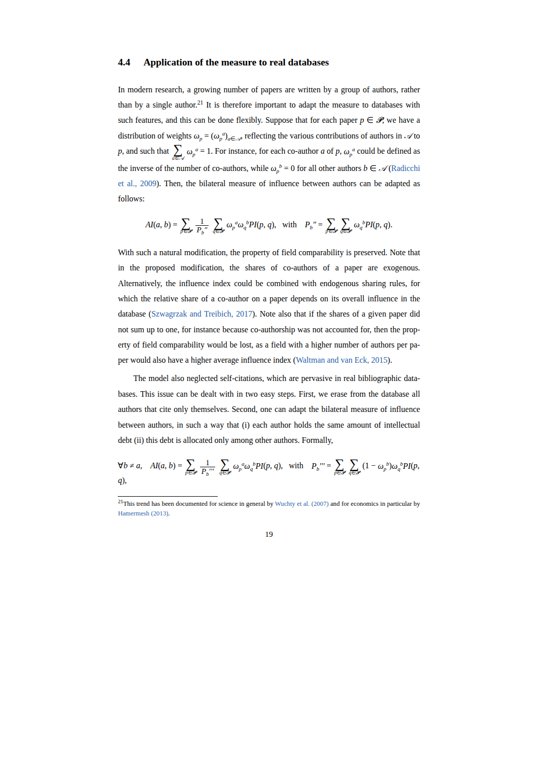4.4 Application of the measure to real databases
In modern research, a growing number of papers are written by a group of authors, rather than by a single author.21 It is therefore important to adapt the measure to databases with such features, and this can be done flexibly. Suppose that for each paper p ∈ 𝓟, we have a distribution of weights ωp = (ωpa)a∈𝒜, reflecting the various contributions of authors in 𝒜 to p, and such that ∑a∈𝒜 ωpa = 1. For instance, for each co-author a of p, ωpa could be defined as the inverse of the number of co-authors, while ωpb = 0 for all other authors b ∈ 𝒜 (Radicchi et al., 2009). Then, the bilateral measure of influence between authors can be adapted as follows:
AI(a, b) = ∑p∈𝓟 1 Pb″ ∑q∈𝓟 ωpaωqbPI(p, q), with Pb″ = ∑p∈𝓟 ∑q∈𝓟 ωqbPI(p, q).
With such a natural modification, the property of field comparability is preserved. Note that in the proposed modification, the shares of co-authors of a paper are exogenous. Alternatively, the influence index could be combined with endogenous sharing rules, for which the relative share of a co-author on a paper depends on its overall influence in the database (Szwagrzak and Treibich, 2017). Note also that if the shares of a given paper did not sum up to one, for instance because co-authorship was not accounted for, then the property of field comparability would be lost, as a field with a higher number of authors per paper would also have a higher average influence index (Waltman and van Eck, 2015).
The model also neglected self-citations, which are pervasive in real bibliographic databases. This issue can be dealt with in two easy steps. First, we erase from the database all authors that cite only themselves. Second, one can adapt the bilateral measure of influence between authors, in such a way that (i) each author holds the same amount of intellectual debt (ii) this debt is allocated only among other authors. Formally,
∀b ≠ a, AI(a, b) = ∑p∈𝓟 1 Pb′′′ ∑q∈𝓟 ωpaωqbPI(p, q), with Pb′′′ = ∑p∈𝓟 ∑q∈𝓟 (1 − ωpb)ωqbPI(p, q),
21This trend has been documented for science in general by Wuchty et al. (2007) and for economics in particular by Hamermesh (2013).
19